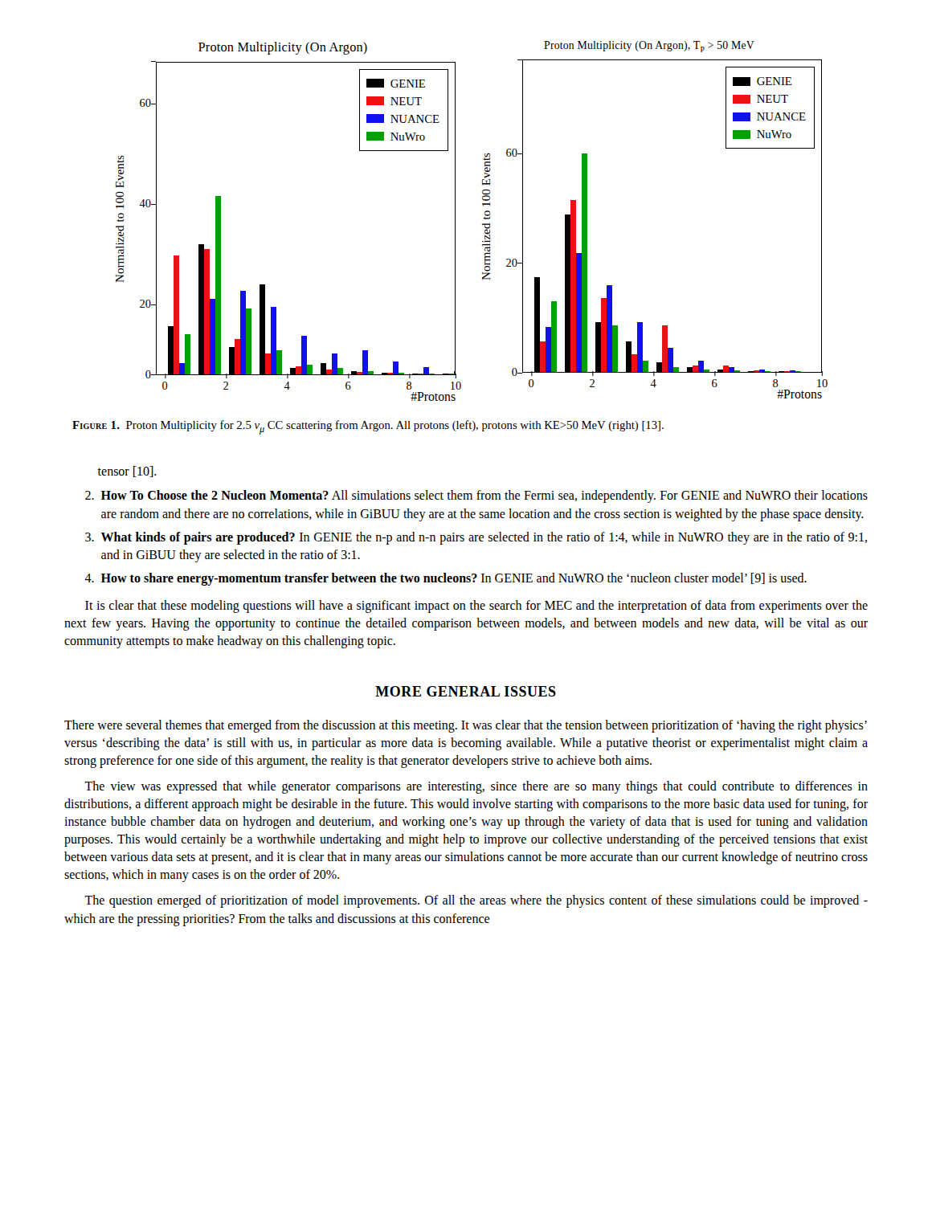Proton Multiplicity (On Argon)
Normalized to 100 Events
60
40
20
0
GENIE
NEUT
NUANCE
NuWro
0 2 4 6 8 10 #Protons
Proton Multiplicity (On Argon), TP > 50 MeV
Normalized to 100 Events
60
20
0
GENIE
NEUT
NUANCE
NuWro
0 2 4 6 8 10 #Protons
Figure 1. Proton Multiplicity for 2.5 νμ CC scattering from Argon. All protons (left), protons with KE>50 MeV (right) [13].
tensor [10].
How To Choose the 2 Nucleon Momenta? All simulations select them from the Fermi sea, independently. For GENIE and NuWRO their locations are random and there are no correlations, while in GiBUU they are at the same location and the cross section is weighted by the phase space density.
What kinds of pairs are produced? In GENIE the n-p and n-n pairs are selected in the ratio of 1:4, while in NuWRO they are in the ratio of 9:1, and in GiBUU they are selected in the ratio of 3:1.
How to share energy-momentum transfer between the two nucleons? In GENIE and NuWRO the ‘nucleon cluster model’ [9] is used.
It is clear that these modeling questions will have a significant impact on the search for MEC and the interpretation of data from experiments over the next few years. Having the opportunity to continue the detailed comparison between models, and between models and new data, will be vital as our community attempts to make headway on this challenging topic.
MORE GENERAL ISSUES
There were several themes that emerged from the discussion at this meeting. It was clear that the tension between prioritization of ‘having the right physics’ versus ‘describing the data’ is still with us, in particular as more data is becoming available. While a putative theorist or experimentalist might claim a strong preference for one side of this argument, the reality is that generator developers strive to achieve both aims.
The view was expressed that while generator comparisons are interesting, since there are so many things that could contribute to differences in distributions, a different approach might be desirable in the future. This would involve starting with comparisons to the more basic data used for tuning, for instance bubble chamber data on hydrogen and deuterium, and working one’s way up through the variety of data that is used for tuning and validation purposes. This would certainly be a worthwhile undertaking and might help to improve our collective understanding of the perceived tensions that exist between various data sets at present, and it is clear that in many areas our simulations cannot be more accurate than our current knowledge of neutrino cross sections, which in many cases is on the order of 20%.
The question emerged of prioritization of model improvements. Of all the areas where the physics content of these simulations could be improved - which are the pressing priorities? From the talks and discussions at this conference